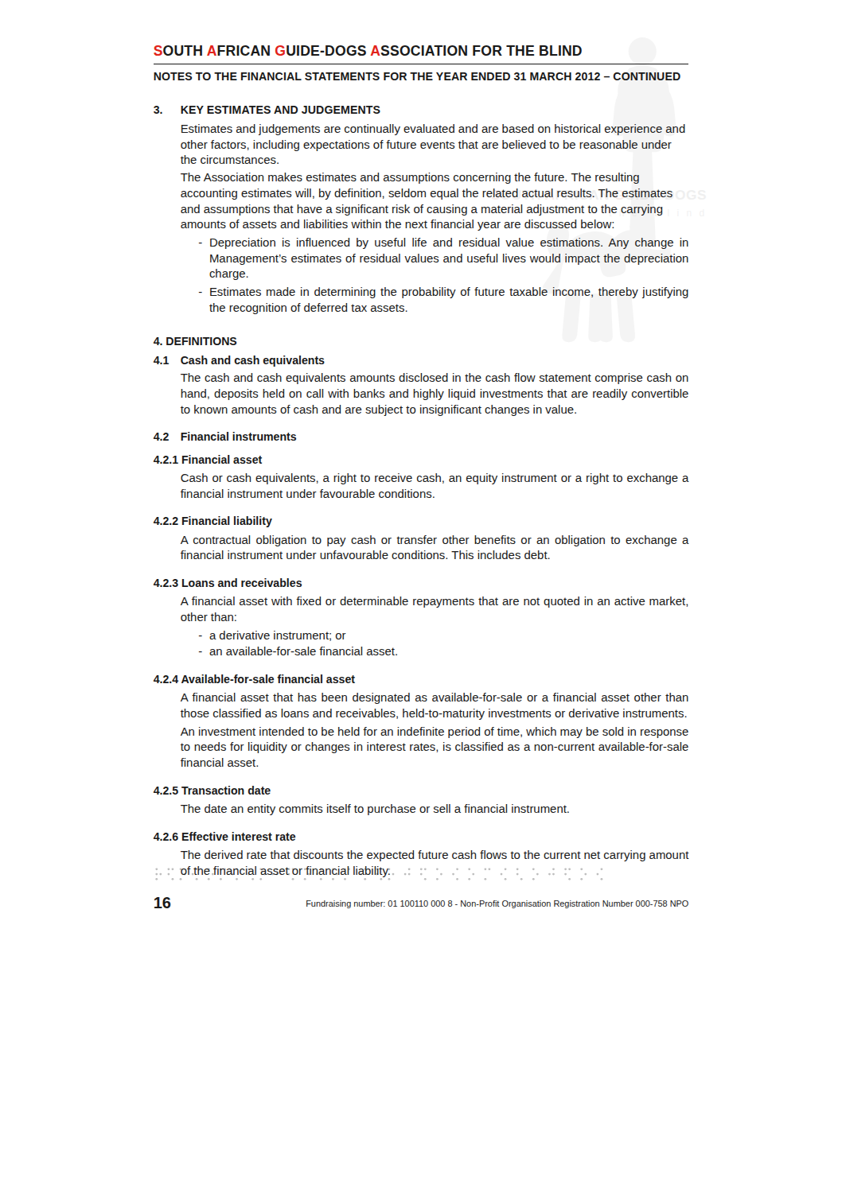SOUTH AFRICAN GUIDE-DOGS
t h e b l i n d
SOUTH AFRICAN GUIDE-DOGS ASSOCIATION FOR THE BLIND
NOTES TO THE FINANCIAL STATEMENTS FOR THE YEAR ENDED 31 MARCH 2012 – CONTINUED
3.
KEY ESTIMATES AND JUDGEMENTS
Estimates and judgements are continually evaluated and are based on historical experience and other factors, including expectations of future events that are believed to be reasonable under the circumstances.
The Association makes estimates and assumptions concerning the future. The resulting accounting estimates will, by definition, seldom equal the related actual results. The estimates and assumptions that have a significant risk of causing a material adjustment to the carrying amounts of assets and liabilities within the next financial year are discussed below:
Depreciation is influenced by useful life and residual value estimations. Any change in Management’s estimates of residual values and useful lives would impact the depreciation charge.
Estimates made in determining the probability of future taxable income, thereby justifying the recognition of deferred tax assets.
4. DEFINITIONS
4.1
Cash and cash equivalents
The cash and cash equivalents amounts disclosed in the cash flow statement comprise cash on hand, deposits held on call with banks and highly liquid investments that are readily convertible to known amounts of cash and are subject to insignificant changes in value.
4.2
Financial instruments
4.2.1 Financial asset
Cash or cash equivalents, a right to receive cash, an equity instrument or a right to exchange a financial instrument under favourable conditions.
4.2.2 Financial liability
A contractual obligation to pay cash or transfer other benefits or an obligation to exchange a financial instrument under unfavourable conditions. This includes debt.
4.2.3 Loans and receivables
A financial asset with fixed or determinable repayments that are not quoted in an active market, other than:
a derivative instrument; or
an available-for-sale financial asset.
4.2.4 Available-for-sale financial asset
A financial asset that has been designated as available-for-sale or a financial asset other than those classified as loans and receivables, held-to-maturity investments or derivative instruments.
An investment intended to be held for an indefinite period of time, which may be sold in response to needs for liquidity or changes in interest rates, is classified as a non-current available-for-sale financial asset.
4.2.5 Transaction date
The date an entity commits itself to purchase or sell a financial instrument.
4.2.6 Effective interest rate
The derived rate that discounts the expected future cash flows to the current net carrying amount of the financial asset or financial liability.
16
Fundraising number: 01 100110 000 8 - Non-Profit Organisation Registration Number 000-758 NPO